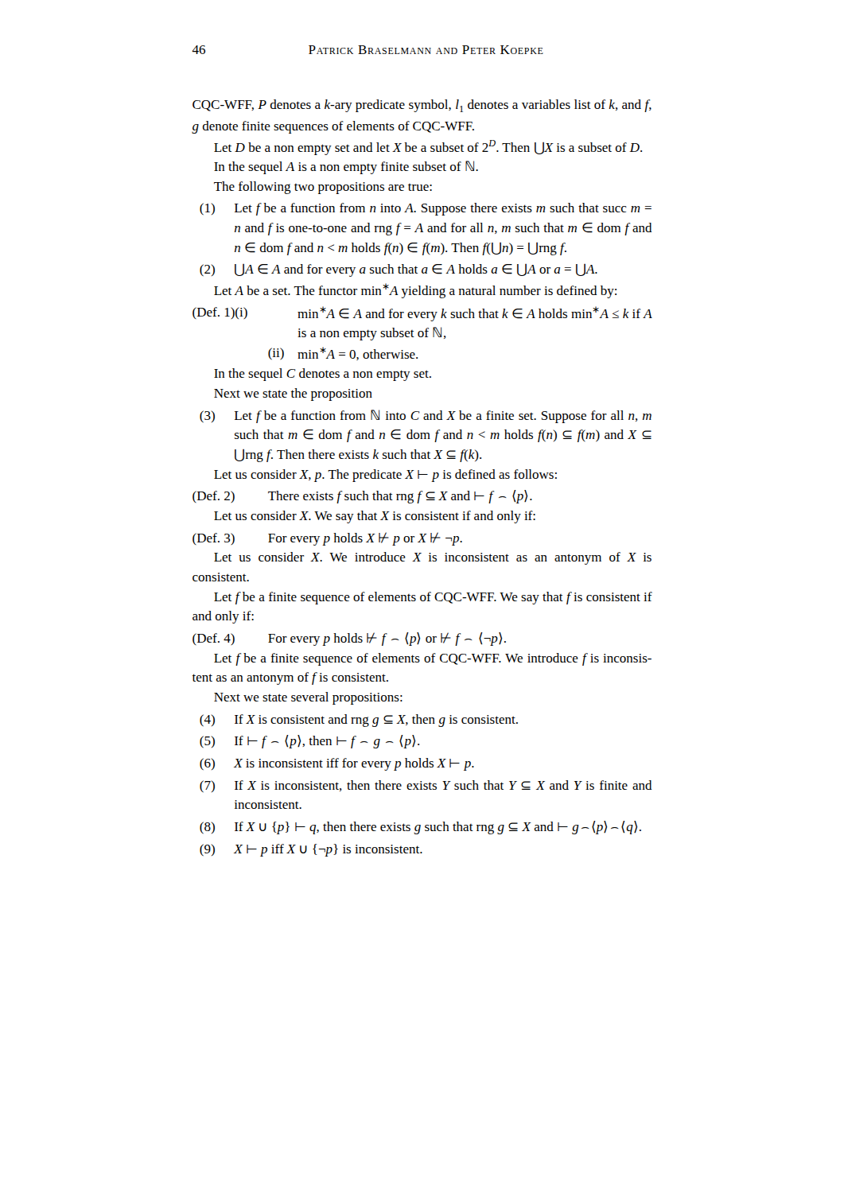46 Patrick Braselmann and Peter Koepke
CQC-WFF, P denotes a k-ary predicate symbol, l1 denotes a variables list of k, and f, g denote finite sequences of elements of CQC-WFF.
Let D be a non empty set and let X be a subset of 2D. Then ⋃X is a subset of D.
In the sequel A is a non empty finite subset of ℕ.
The following two propositions are true:
(1) Let f be a function from n into A. Suppose there exists m such that succ m = n and f is one-to-one and rng f = A and for all n, m such that m ∈ dom f and n ∈ dom f and n < m holds f(n) ∈ f(m). Then f(⋃n) = ⋃rng f.
(2)⋃A ∈ A and for every a such that a ∈ A holds a ∈ ⋃A or a = ⋃A.
Let A be a set. The functor min∗A yielding a natural number is defined by:
(Def. 1)(i) min∗A ∈ A and for every k such that k ∈ A holds min∗A ≤ k if A is a non empty subset of ℕ, (ii) min∗A = 0, otherwise.
In the sequel C denotes a non empty set.
Next we state the proposition
(3) Let f be a function from ℕ into C and X be a finite set. Suppose for all n, m such that m ∈ dom f and n ∈ dom f and n < m holds f(n) ⊆ f(m) and X ⊆ ⋃rng f. Then there exists k such that X ⊆ f(k).
Let us consider X, p. The predicate X ⊢ p is defined as follows:
(Def. 2) There exists f such that rng f ⊆ X and ⊢ f ⌢ ⟨p⟩.
Let us consider X. We say that X is consistent if and only if:
(Def. 3) For every p holds X ⊬ p or X ⊬ ¬p.
Let us consider X. We introduce X is inconsistent as an antonym of X is consistent.
Let f be a finite sequence of elements of CQC-WFF. We say that f is consistent if and only if:
(Def. 4) For every p holds ⊬ f ⌢ ⟨p⟩ or ⊬ f ⌢ ⟨¬p⟩.
Let f be a finite sequence of elements of CQC-WFF. We introduce f is inconsistent as an antonym of f is consistent.
Next we state several propositions:
(4) If X is consistent and rng g ⊆ X, then g is consistent.
(5) If ⊢ f ⌢ ⟨p⟩, then ⊢ f ⌢ g ⌢ ⟨p⟩.
(6) X is inconsistent iff for every p holds X ⊢ p.
(7) If X is inconsistent, then there exists Y such that Y ⊆ X and Y is finite and inconsistent.
(8) If X ∪ {p} ⊢ q, then there exists g such that rng g ⊆ X and ⊢ g⌢⟨p⟩⌢⟨q⟩.
(9) X ⊢ p iff X ∪ {¬p} is inconsistent.